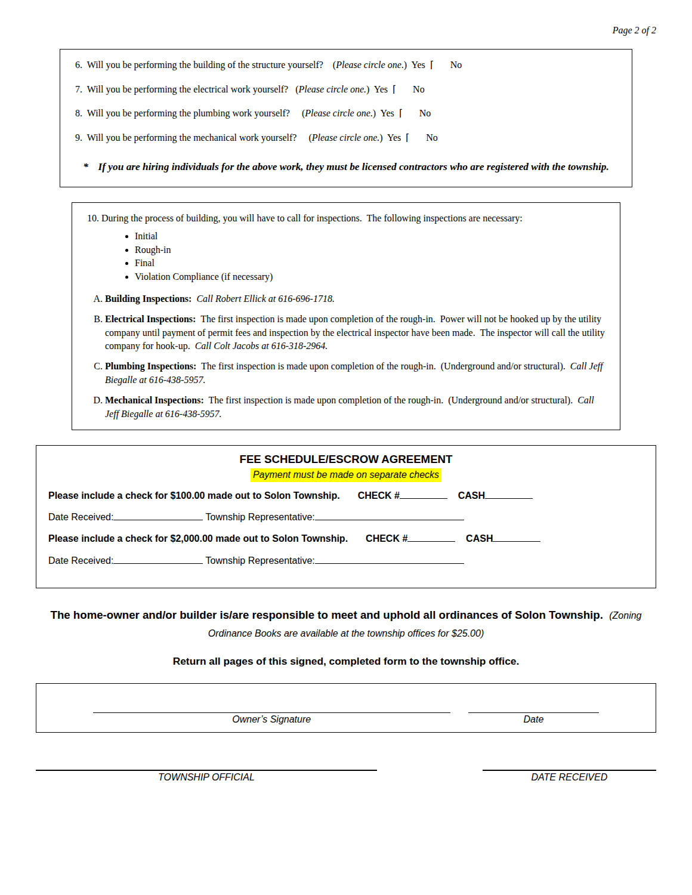Page 2 of 2
6. Will you be performing the building of the structure yourself? (Please circle one.) Yes ⌈ No
7. Will you be performing the electrical work yourself? (Please circle one.) Yes ⌈ No
8. Will you be performing the plumbing work yourself? (Please circle one.) Yes ⌈ No
9. Will you be performing the mechanical work yourself? (Please circle one.) Yes ⌈ No
* If you are hiring individuals for the above work, they must be licensed contractors who are registered with the township.
10. During the process of building, you will have to call for inspections. The following inspections are necessary:
Initial
Rough-in
Final
Violation Compliance (if necessary)
Building Inspections: Call Robert Ellick at 616-696-1718.
Electrical Inspections: The first inspection is made upon completion of the rough-in. Power will not be hooked up by the utility company until payment of permit fees and inspection by the electrical inspector have been made. The inspector will call the utility company for hook-up. Call Colt Jacobs at 616-318-2964.
Plumbing Inspections: The first inspection is made upon completion of the rough-in. (Underground and/or structural). Call Jeff Biegalle at 616-438-5957.
Mechanical Inspections: The first inspection is made upon completion of the rough-in. (Underground and/or structural). Call Jeff Biegalle at 616-438-5957.
FEE SCHEDULE/ESCROW AGREEMENT
Payment must be made on separate checks
Please include a check for $100.00 made out to Solon Township.CHECK # CASH
Date Received: Township Representative:
Please include a check for $2,000.00 made out to Solon Township.CHECK # CASH
Date Received: Township Representative:
The home-owner and/or builder is/are responsible to meet and uphold all ordinances of Solon Township. (Zoning Ordinance Books are available at the township offices for $25.00)
Return all pages of this signed, completed form to the township office.
Owner’s Signature
Date
TOWNSHIP OFFICIAL
DATE RECEIVED